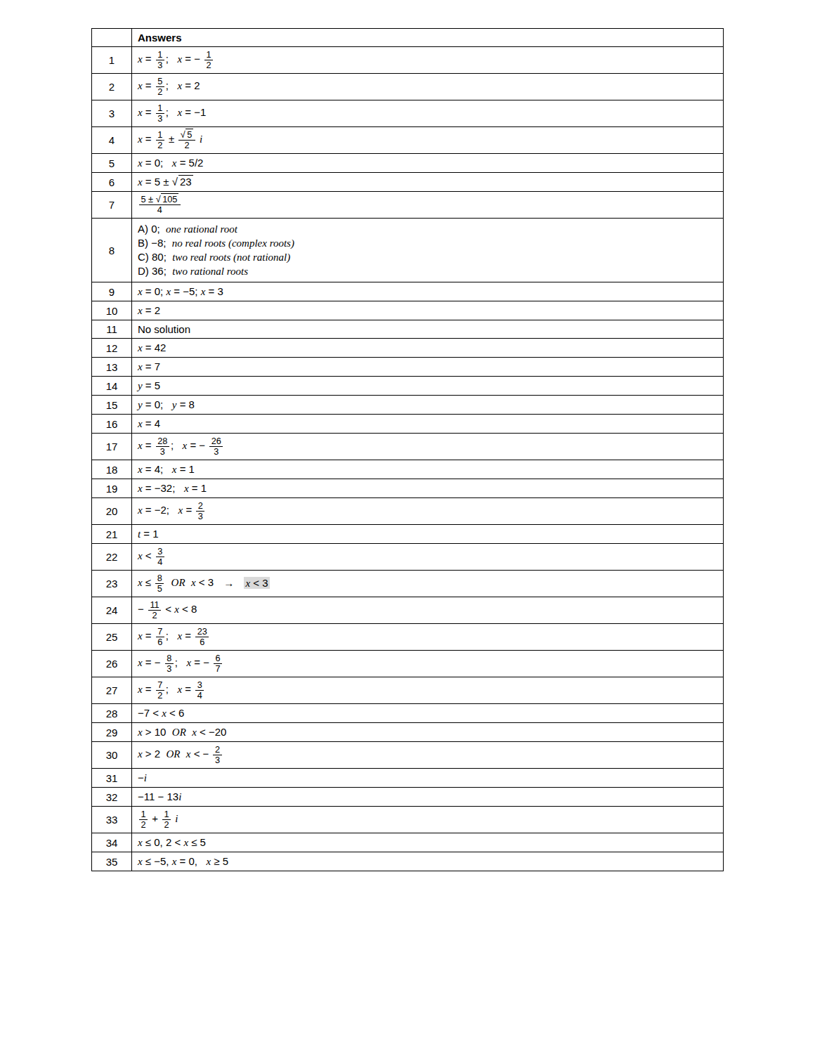| | Answers |
| --- | --- |
| 1 | x = 1 3 ; x = − 1 2 |
| 2 | x = 5 2 ; x = 2 |
| 3 | x = 1 3 ; x = −1 |
| 4 | x = 1 2 ± √ 5 2 i |
| 5 | x = 0; x = 5/2 |
| 6 | x = 5 ± √ 23 |
| 7 | 5 ± √ 105 4 |
| 8 | A) 0; one rational root B) −8; no real roots (complex roots) C) 80; two real roots (not rational) D) 36; two rational roots |
| 9 | x = 0; x = −5; x = 3 |
| 10 | x = 2 |
| 11 | No solution |
| 12 | x = 42 |
| 13 | x = 7 |
| 14 | y = 5 |
| 15 | y = 0; y = 8 |
| 16 | x = 4 |
| 17 | x = 28 3 ; x = − 26 3 |
| 18 | x = 4; x = 1 |
| 19 | x = −32; x = 1 |
| 20 | x = −2; x = 2 3 |
| 21 | t = 1 |
| 22 | x < 3 4 |
| 23 | x ≤ 8 5 OR x < 3 → x < 3 |
| 24 | − 11 2 < x < 8 |
| 25 | x = 7 6 ; x = 23 6 |
| 26 | x = − 8 3 ; x = − 6 7 |
| 27 | x = 7 2 ; x = 3 4 |
| 28 | −7 < x < 6 |
| 29 | x > 10 OR x < −20 |
| 30 | x > 2 OR x < − 2 3 |
| 31 | − i |
| 32 | −11 − 13 i |
| 33 | 1 2 + 1 2 i |
| 34 | x ≤ 0, 2 < x ≤ 5 |
| 35 | x ≤ −5, x = 0, x ≥ 5 |